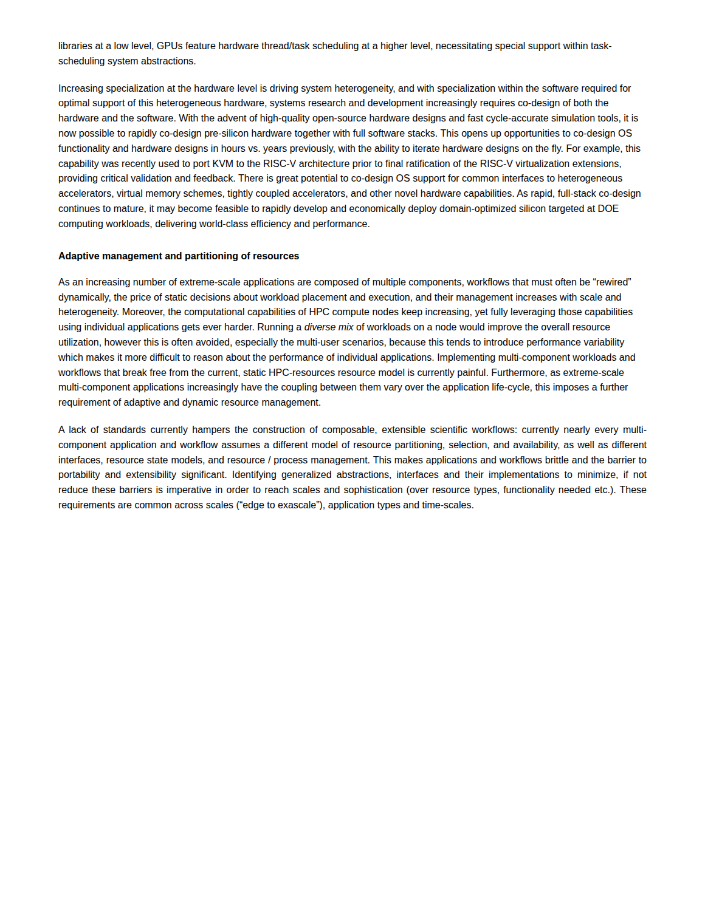libraries at a low level, GPUs feature hardware thread/task scheduling at a higher level, necessitating special support within task-scheduling system abstractions.
Increasing specialization at the hardware level is driving system heterogeneity, and with specialization within the software required for optimal support of this heterogeneous hardware, systems research and development increasingly requires co-design of both the hardware and the software. With the advent of high-quality open-source hardware designs and fast cycle-accurate simulation tools, it is now possible to rapidly co-design pre-silicon hardware together with full software stacks. This opens up opportunities to co-design OS functionality and hardware designs in hours vs. years previously, with the ability to iterate hardware designs on the fly. For example, this capability was recently used to port KVM to the RISC-V architecture prior to final ratification of the RISC-V virtualization extensions, providing critical validation and feedback. There is great potential to co-design OS support for common interfaces to heterogeneous accelerators, virtual memory schemes, tightly coupled accelerators, and other novel hardware capabilities. As rapid, full-stack co-design continues to mature, it may become feasible to rapidly develop and economically deploy domain-optimized silicon targeted at DOE computing workloads, delivering world-class efficiency and performance.
Adaptive management and partitioning of resources
As an increasing number of extreme-scale applications are composed of multiple components, workflows that must often be “rewired” dynamically, the price of static decisions about workload placement and execution, and their management increases with scale and heterogeneity. Moreover, the computational capabilities of HPC compute nodes keep increasing, yet fully leveraging those capabilities using individual applications gets ever harder. Running a diverse mix of workloads on a node would improve the overall resource utilization, however this is often avoided, especially the multi-user scenarios, because this tends to introduce performance variability which makes it more difficult to reason about the performance of individual applications. Implementing multi-component workloads and workflows that break free from the current, static HPC-resources resource model is currently painful. Furthermore, as extreme-scale multi-component applications increasingly have the coupling between them vary over the application life-cycle, this imposes a further requirement of adaptive and dynamic resource management.
A lack of standards currently hampers the construction of composable, extensible scientific workflows: currently nearly every multi-component application and workflow assumes a different model of resource partitioning, selection, and availability, as well as different interfaces, resource state models, and resource / process management. This makes applications and workflows brittle and the barrier to portability and extensibility significant. Identifying generalized abstractions, interfaces and their implementations to minimize, if not reduce these barriers is imperative in order to reach scales and sophistication (over resource types, functionality needed etc.). These requirements are common across scales (“edge to exascale”), application types and time-scales.